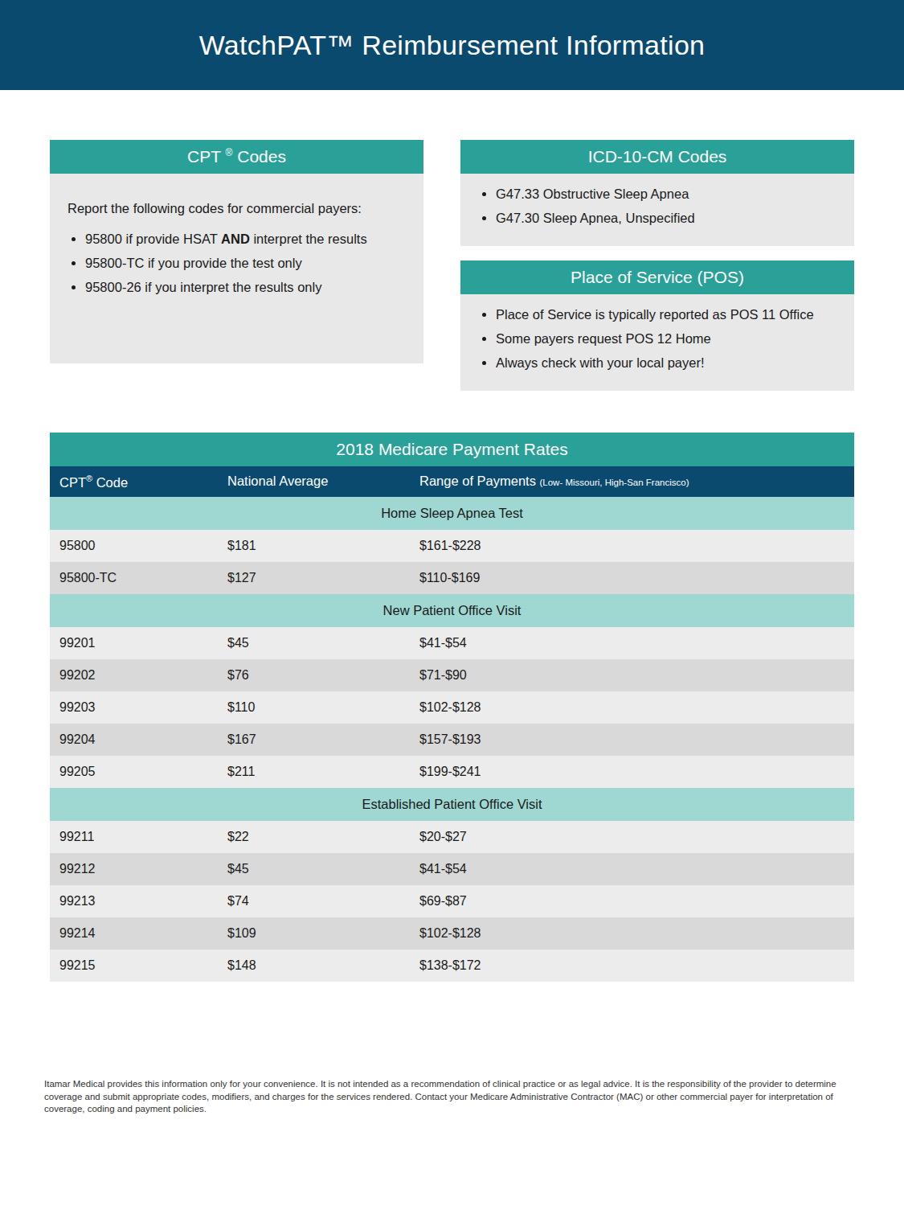WatchPAT™ Reimbursement Information
CPT ® Codes
Report the following codes for commercial payers:
95800 if provide HSAT AND interpret the results
95800-TC if you provide the test only
95800-26 if you interpret the results only
ICD-10-CM Codes
G47.33 Obstructive Sleep Apnea
G47.30 Sleep Apnea, Unspecified
Place of Service (POS)
Place of Service is typically reported as POS 11 Office
Some payers request POS 12 Home
Always check with your local payer!
2018 Medicare Payment Rates
| CPT ® Code | National Average | Range of Payments (Low- Missouri, High-San Francisco) |
| --- | --- | --- |
| Home Sleep Apnea Test |
| 95800 | $181 | $161-$228 |
| 95800-TC | $127 | $110-$169 |
| New Patient Office Visit |
| 99201 | $45 | $41-$54 |
| 99202 | $76 | $71-$90 |
| 99203 | $110 | $102-$128 |
| 99204 | $167 | $157-$193 |
| 99205 | $211 | $199-$241 |
| Established Patient Office Visit |
| 99211 | $22 | $20-$27 |
| 99212 | $45 | $41-$54 |
| 99213 | $74 | $69-$87 |
| 99214 | $109 | $102-$128 |
| 99215 | $148 | $138-$172 |
Itamar Medical provides this information only for your convenience. It is not intended as a recommendation of clinical practice or as legal advice. It is the responsibility of the provider to determine coverage and submit appropriate codes, modifiers, and charges for the services rendered. Contact your Medicare Administrative Contractor (MAC) or other commercial payer for interpretation of coverage, coding and payment policies.